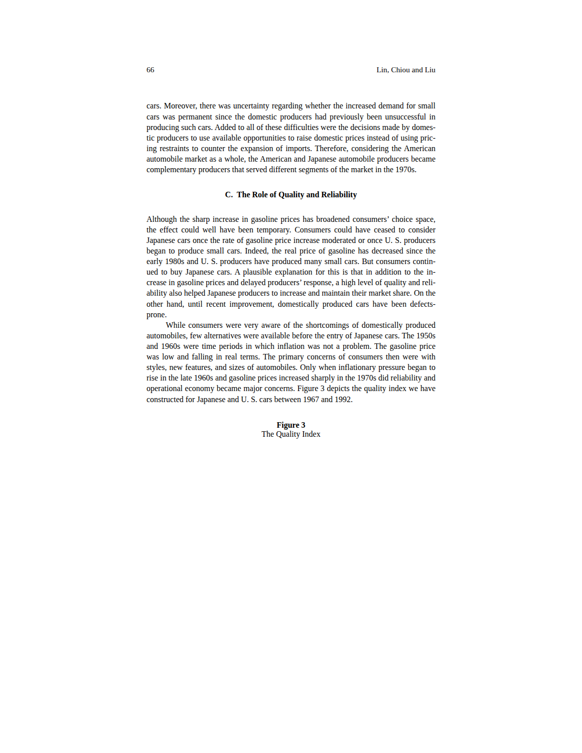66 Lin, Chiou and Liu
cars. Moreover, there was uncertainty regarding whether the increased demand for small cars was permanent since the domestic producers had previously been unsuccessful in producing such cars. Added to all of these difficulties were the decisions made by domestic producers to use available opportunities to raise domestic prices instead of using pricing restraints to counter the expansion of imports. Therefore, considering the American automobile market as a whole, the American and Japanese automobile producers became complementary producers that served different segments of the market in the 1970s.
C. The Role of Quality and Reliability
Although the sharp increase in gasoline prices has broadened consumers’ choice space, the effect could well have been temporary. Consumers could have ceased to consider Japanese cars once the rate of gasoline price increase moderated or once U. S. producers began to produce small cars. Indeed, the real price of gasoline has decreased since the early 1980s and U. S. producers have produced many small cars. But consumers continued to buy Japanese cars. A plausible explanation for this is that in addition to the increase in gasoline prices and delayed producers’ response, a high level of quality and reliability also helped Japanese producers to increase and maintain their market share. On the other hand, until recent improvement, domestically produced cars have been defects-prone.
While consumers were very aware of the shortcomings of domestically produced automobiles, few alternatives were available before the entry of Japanese cars. The 1950s and 1960s were time periods in which inflation was not a problem. The gasoline price was low and falling in real terms. The primary concerns of consumers then were with styles, new features, and sizes of automobiles. Only when inflationary pressure began to rise in the late 1960s and gasoline prices increased sharply in the 1970s did reliability and operational economy became major concerns. Figure 3 depicts the quality index we have constructed for Japanese and U. S. cars between 1967 and 1992.
Figure 3 The Quality Index